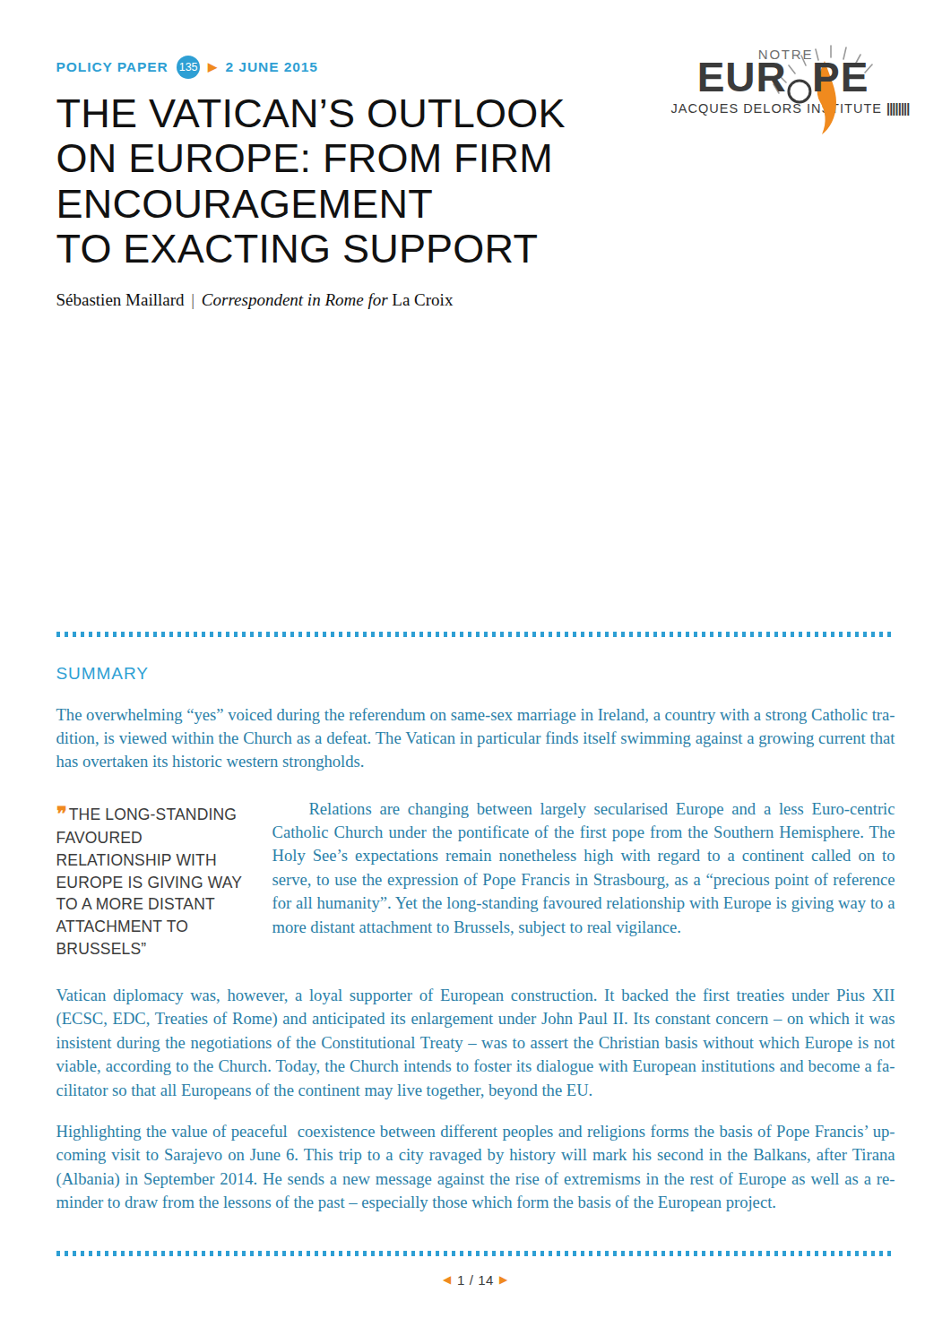Policy paper 135 ▶ 2 June 2015
The Vatican’s outlook
on Europe: from firm encouragement
to exacting support
Sébastien Maillard | Correspondent in Rome for La Croix
Notre
EUR PE
Jacques Delors Institute ||||||||
Summary
The overwhelming “yes” voiced during the referendum on same-sex marriage in Ireland, a country with a strong Catholic tradition, is viewed within the Church as a defeat. The Vatican in particular finds itself swimming against a growing current that has overtaken its historic western strongholds.
❞The long-standing favoured relationship with Europe is giving way to a more distant attachment to Brussels”
Relations are changing between largely secularised Europe and a less Euro-centric Catholic Church under the pontificate of the first pope from the Southern Hemisphere. The Holy See’s expectations remain nonetheless high with regard to a continent called on to serve, to use the expression of Pope Francis in Strasbourg, as a “precious point of reference for all humanity”. Yet the long-standing favoured relationship with Europe is giving way to a more distant attachment to Brussels, subject to real vigilance.
Vatican diplomacy was, however, a loyal supporter of European construction. It backed the first treaties under Pius XII (ECSC, EDC, Treaties of Rome) and anticipated its enlargement under John Paul II. Its constant concern – on which it was insistent during the negotiations of the Constitutional Treaty – was to assert the Christian basis without which Europe is not viable, according to the Church. Today, the Church intends to foster its dialogue with European institutions and become a facilitator so that all Europeans of the continent may live together, beyond the EU.
Highlighting the value of peaceful coexistence between different peoples and religions forms the basis of Pope Francis’ upcoming visit to Sarajevo on June 6. This trip to a city ravaged by history will mark his second in the Balkans, after Tirana (Albania) in September 2014. He sends a new message against the rise of extremisms in the rest of Europe as well as a reminder to draw from the lessons of the past – especially those which form the basis of the European project.
◀1 / 14▶